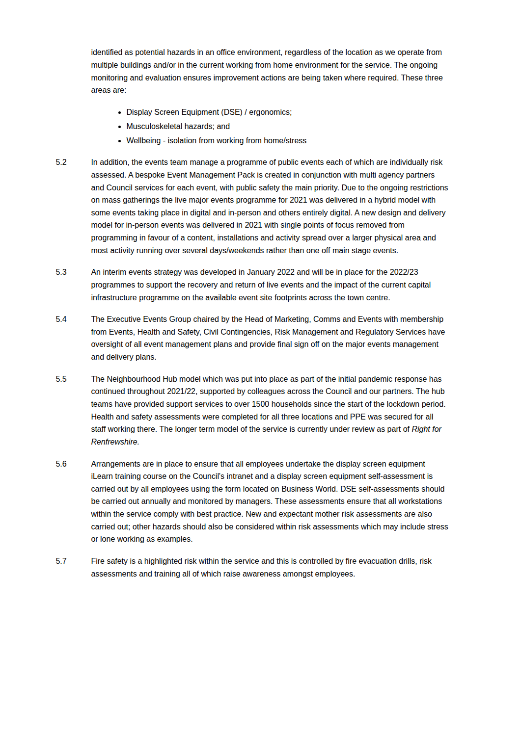identified as potential hazards in an office environment, regardless of the location as we operate from multiple buildings and/or in the current working from home environment for the service. The ongoing monitoring and evaluation ensures improvement actions are being taken where required. These three areas are:
Display Screen Equipment (DSE) / ergonomics;
Musculoskeletal hazards; and
Wellbeing - isolation from working from home/stress
5.2
In addition, the events team manage a programme of public events each of which are individually risk assessed. A bespoke Event Management Pack is created in conjunction with multi agency partners and Council services for each event, with public safety the main priority. Due to the ongoing restrictions on mass gatherings the live major events programme for 2021 was delivered in a hybrid model with some events taking place in digital and in-person and others entirely digital. A new design and delivery model for in-person events was delivered in 2021 with single points of focus removed from programming in favour of a content, installations and activity spread over a larger physical area and most activity running over several days/weekends rather than one off main stage events.
5.3
An interim events strategy was developed in January 2022 and will be in place for the 2022/23 programmes to support the recovery and return of live events and the impact of the current capital infrastructure programme on the available event site footprints across the town centre.
5.4
The Executive Events Group chaired by the Head of Marketing, Comms and Events with membership from Events, Health and Safety, Civil Contingencies, Risk Management and Regulatory Services have oversight of all event management plans and provide final sign off on the major events management and delivery plans.
5.5
The Neighbourhood Hub model which was put into place as part of the initial pandemic response has continued throughout 2021/22, supported by colleagues across the Council and our partners. The hub teams have provided support services to over 1500 households since the start of the lockdown period. Health and safety assessments were completed for all three locations and PPE was secured for all staff working there. The longer term model of the service is currently under review as part of Right for Renfrewshire.
5.6
Arrangements are in place to ensure that all employees undertake the display screen equipment iLearn training course on the Council's intranet and a display screen equipment self-assessment is carried out by all employees using the form located on Business World. DSE self-assessments should be carried out annually and monitored by managers. These assessments ensure that all workstations within the service comply with best practice. New and expectant mother risk assessments are also carried out; other hazards should also be considered within risk assessments which may include stress or lone working as examples.
5.7
Fire safety is a highlighted risk within the service and this is controlled by fire evacuation drills, risk assessments and training all of which raise awareness amongst employees.